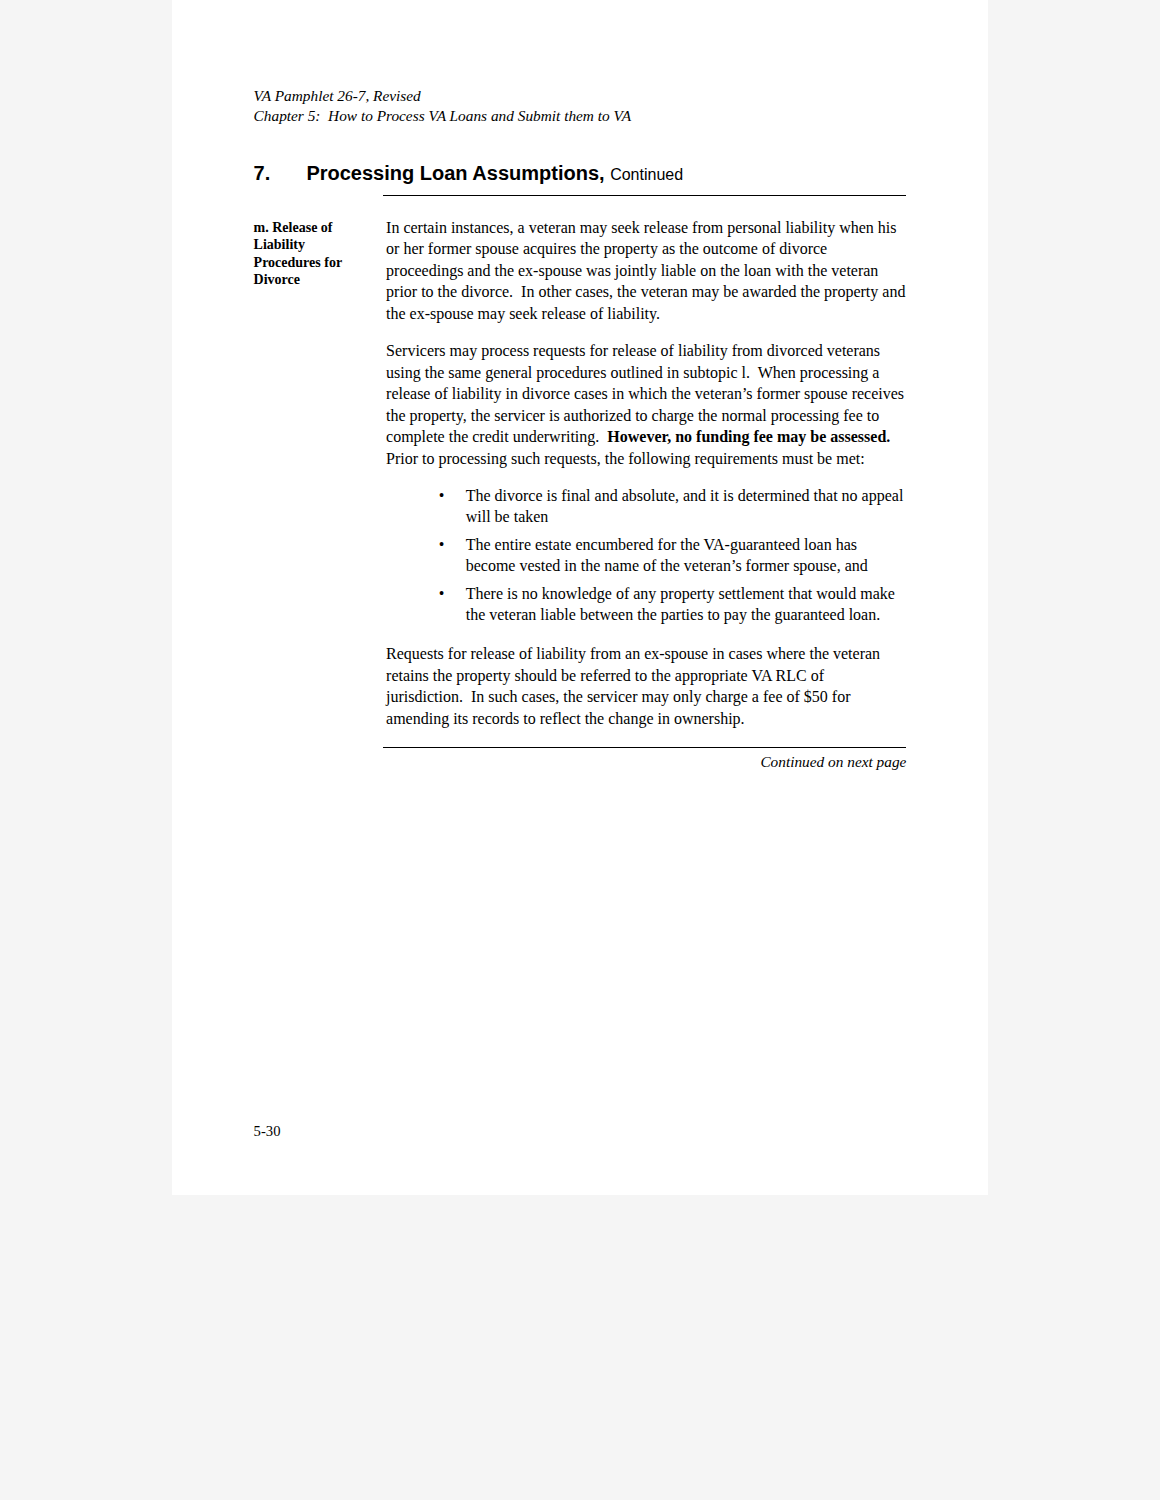VA Pamphlet 26-7, Revised Chapter 5: How to Process VA Loans and Submit them to VA
7. Processing Loan Assumptions, Continued
m. Release of Liability Procedures for Divorce
In certain instances, a veteran may seek release from personal liability when his or her former spouse acquires the property as the outcome of divorce proceedings and the ex-spouse was jointly liable on the loan with the veteran prior to the divorce. In other cases, the veteran may be awarded the property and the ex-spouse may seek release of liability.
Servicers may process requests for release of liability from divorced veterans using the same general procedures outlined in subtopic l. When processing a release of liability in divorce cases in which the veteran’s former spouse receives the property, the servicer is authorized to charge the normal processing fee to complete the credit underwriting. However, no funding fee may be assessed. Prior to processing such requests, the following requirements must be met:
The divorce is final and absolute, and it is determined that no appeal will be taken
The entire estate encumbered for the VA-guaranteed loan has become vested in the name of the veteran’s former spouse, and
There is no knowledge of any property settlement that would make the veteran liable between the parties to pay the guaranteed loan.
Requests for release of liability from an ex-spouse in cases where the veteran retains the property should be referred to the appropriate VA RLC of jurisdiction. In such cases, the servicer may only charge a fee of $50 for amending its records to reflect the change in ownership.
Continued on next page
5-30